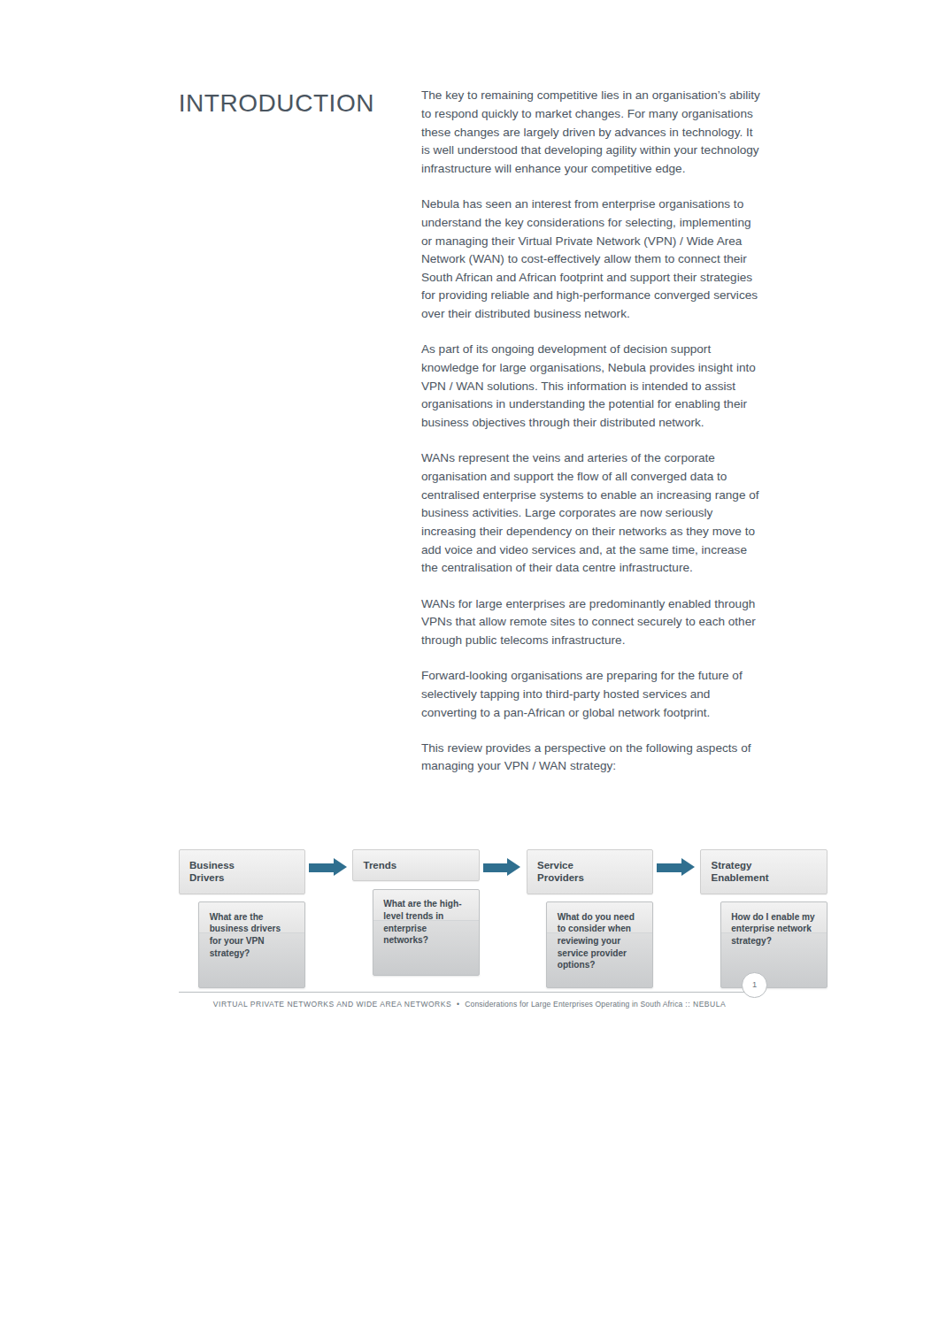INTRODUCTION
The key to remaining competitive lies in an organisation’s ability to respond quickly to market changes. For many organisations these changes are largely driven by advances in technology. It is well understood that developing agility within your technology infrastructure will enhance your competitive edge.
Nebula has seen an interest from enterprise organisations to understand the key considerations for selecting, implementing or managing their Virtual Private Network (VPN) / Wide Area Network (WAN) to cost-effectively allow them to connect their South African and African footprint and support their strategies for providing reliable and high-performance converged services over their distributed business network.
As part of its ongoing development of decision support knowledge for large organisations, Nebula provides insight into VPN / WAN solutions. This information is intended to assist organisations in understanding the potential for enabling their business objectives through their distributed network.
WANs represent the veins and arteries of the corporate organisation and support the flow of all converged data to centralised enterprise systems to enable an increasing range of business activities. Large corporates are now seriously increasing their dependency on their networks as they move to add voice and video services and, at the same time, increase the centralisation of their data centre infrastructure.
WANs for large enterprises are predominantly enabled through VPNs that allow remote sites to connect securely to each other through public telecoms infrastructure.
Forward-looking organisations are preparing for the future of selectively tapping into third-party hosted services and converting to a pan-African or global network footprint.
This review provides a perspective on the following aspects of managing your VPN / WAN strategy:
Business
Drivers
What are the business drivers for your VPN strategy?
Trends
What are the high-level trends in enterprise networks?
Service
Providers
What do you need to consider when reviewing your service provider options?
Strategy
Enablement
How do I enable my enterprise network strategy?
VIRTUAL PRIVATE NETWORKS AND WIDE AREA NETWORKS • Considerations for Large Enterprises Operating in South Africa :: NEBULA
1